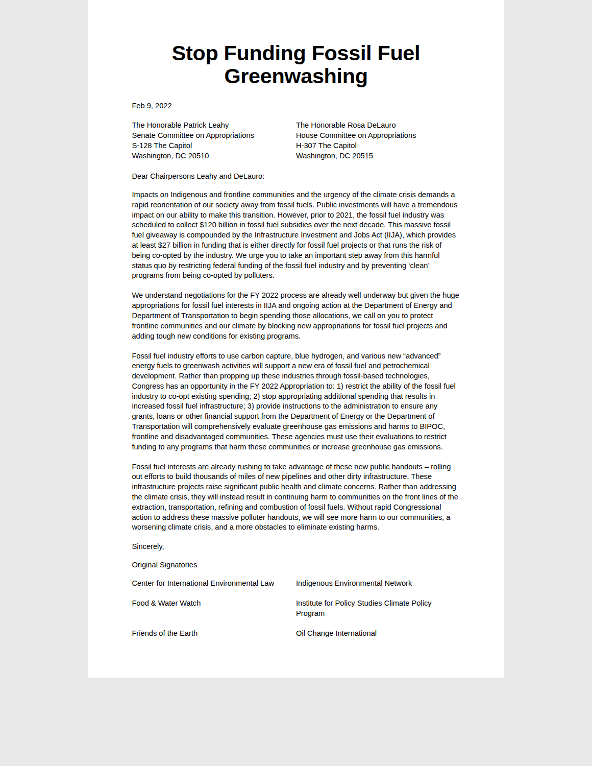Stop Funding Fossil Fuel Greenwashing
Feb 9, 2022
| The Honorable Patrick Leahy Senate Committee on Appropriations S-128 The Capitol Washington, DC 20510 | The Honorable Rosa DeLauro House Committee on Appropriations H-307 The Capitol Washington, DC 20515 |
Dear Chairpersons Leahy and DeLauro:
Impacts on Indigenous and frontline communities and the urgency of the climate crisis demands a rapid reorientation of our society away from fossil fuels. Public investments will have a tremendous impact on our ability to make this transition. However, prior to 2021, the fossil fuel industry was scheduled to collect $120 billion in fossil fuel subsidies over the next decade. This massive fossil fuel giveaway is compounded by the Infrastructure Investment and Jobs Act (IIJA), which provides at least $27 billion in funding that is either directly for fossil fuel projects or that runs the risk of being co-opted by the industry. We urge you to take an important step away from this harmful status quo by restricting federal funding of the fossil fuel industry and by preventing ‘clean’ programs from being co-opted by polluters.
We understand negotiations for the FY 2022 process are already well underway but given the huge appropriations for fossil fuel interests in IIJA and ongoing action at the Department of Energy and Department of Transportation to begin spending those allocations, we call on you to protect frontline communities and our climate by blocking new appropriations for fossil fuel projects and adding tough new conditions for existing programs.
Fossil fuel industry efforts to use carbon capture, blue hydrogen, and various new “advanced” energy fuels to greenwash activities will support a new era of fossil fuel and petrochemical development. Rather than propping up these industries through fossil-based technologies, Congress has an opportunity in the FY 2022 Appropriation to: 1) restrict the ability of the fossil fuel industry to co-opt existing spending; 2) stop appropriating additional spending that results in increased fossil fuel infrastructure; 3) provide instructions to the administration to ensure any grants, loans or other financial support from the Department of Energy or the Department of Transportation will comprehensively evaluate greenhouse gas emissions and harms to BIPOC, frontline and disadvantaged communities. These agencies must use their evaluations to restrict funding to any programs that harm these communities or increase greenhouse gas emissions.
Fossil fuel interests are already rushing to take advantage of these new public handouts – rolling out efforts to build thousands of miles of new pipelines and other dirty infrastructure. These infrastructure projects raise significant public health and climate concerns. Rather than addressing the climate crisis, they will instead result in continuing harm to communities on the front lines of the extraction, transportation, refining and combustion of fossil fuels. Without rapid Congressional action to address these massive polluter handouts, we will see more harm to our communities, a worsening climate crisis, and a more obstacles to eliminate existing harms.
Sincerely,
Original Signatories
| Center for International Environmental Law | Indigenous Environmental Network |
| Food & Water Watch | Institute for Policy Studies Climate Policy Program |
| Friends of the Earth | Oil Change International |